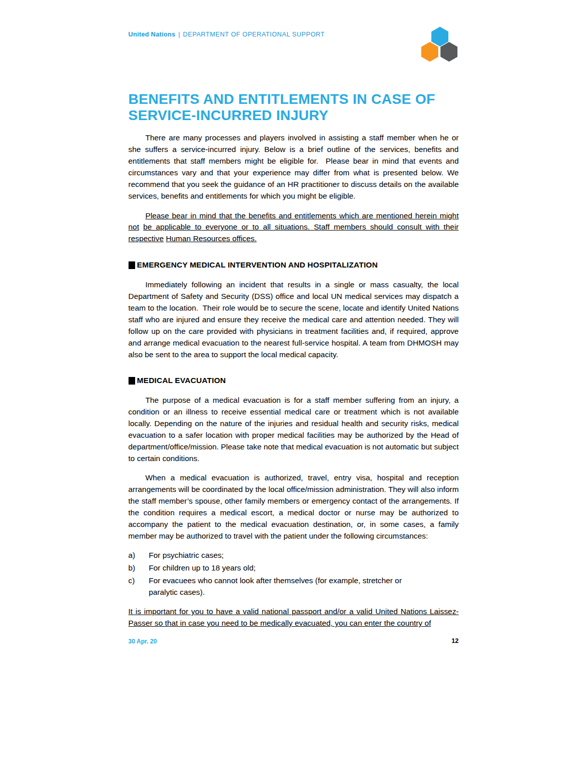United Nations | DEPARTMENT OF OPERATIONAL SUPPORT
BENEFITS AND ENTITLEMENTS IN CASE OF SERVICE-INCURRED INJURY
There are many processes and players involved in assisting a staff member when he or she suffers a service-incurred injury. Below is a brief outline of the services, benefits and entitlements that staff members might be eligible for. Please bear in mind that events and circumstances vary and that your experience may differ from what is presented below. We recommend that you seek the guidance of an HR practitioner to discuss details on the available services, benefits and entitlements for which you might be eligible.
Please bear in mind that the benefits and entitlements which are mentioned herein might not be applicable to everyone or to all situations. Staff members should consult with their respective Human Resources offices.
EMERGENCY MEDICAL INTERVENTION AND HOSPITALIZATION
Immediately following an incident that results in a single or mass casualty, the local Department of Safety and Security (DSS) office and local UN medical services may dispatch a team to the location. Their role would be to secure the scene, locate and identify United Nations staff who are injured and ensure they receive the medical care and attention needed. They will follow up on the care provided with physicians in treatment facilities and, if required, approve and arrange medical evacuation to the nearest full-service hospital. A team from DHMOSH may also be sent to the area to support the local medical capacity.
MEDICAL EVACUATION
The purpose of a medical evacuation is for a staff member suffering from an injury, a condition or an illness to receive essential medical care or treatment which is not available locally. Depending on the nature of the injuries and residual health and security risks, medical evacuation to a safer location with proper medical facilities may be authorized by the Head of department/office/mission. Please take note that medical evacuation is not automatic but subject to certain conditions.
When a medical evacuation is authorized, travel, entry visa, hospital and reception arrangements will be coordinated by the local office/mission administration. They will also inform the staff member’s spouse, other family members or emergency contact of the arrangements. If the condition requires a medical escort, a medical doctor or nurse may be authorized to accompany the patient to the medical evacuation destination, or, in some cases, a family member may be authorized to travel with the patient under the following circumstances:
a) For psychiatric cases;
b) For children up to 18 years old;
c) For evacuees who cannot look after themselves (for example, stretcher or paralytic cases).
It is important for you to have a valid national passport and/or a valid United Nations Laissez- Passer so that in case you need to be medically evacuated, you can enter the country of
30 Apr. 20
12